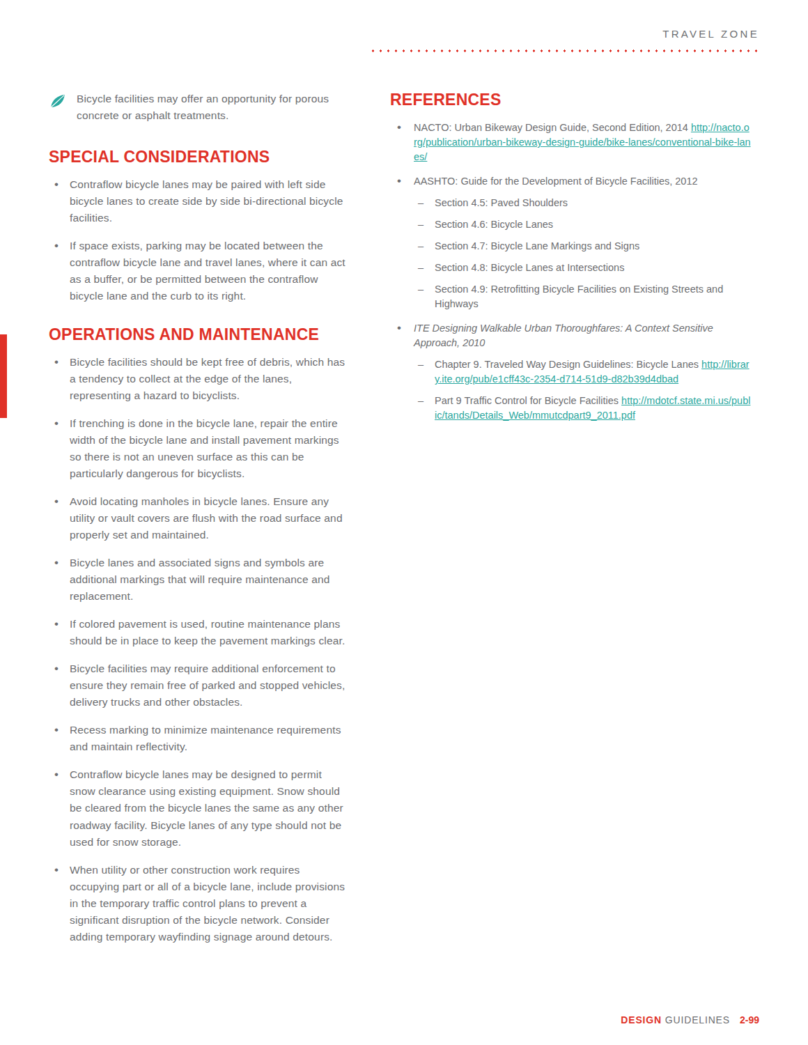Travel Zone
Bicycle facilities may offer an opportunity for porous concrete or asphalt treatments.
Special Considerations
Contraflow bicycle lanes may be paired with left side bicycle lanes to create side by side bi-directional bicycle facilities.
If space exists, parking may be located between the contraflow bicycle lane and travel lanes, where it can act as a buffer, or be permitted between the contraflow bicycle lane and the curb to its right.
Operations and Maintenance
Bicycle facilities should be kept free of debris, which has a tendency to collect at the edge of the lanes, representing a hazard to bicyclists.
If trenching is done in the bicycle lane, repair the entire width of the bicycle lane and install pavement markings so there is not an uneven surface as this can be particularly dangerous for bicyclists.
Avoid locating manholes in bicycle lanes. Ensure any utility or vault covers are flush with the road surface and properly set and maintained.
Bicycle lanes and associated signs and symbols are additional markings that will require maintenance and replacement.
If colored pavement is used, routine maintenance plans should be in place to keep the pavement markings clear.
Bicycle facilities may require additional enforcement to ensure they remain free of parked and stopped vehicles, delivery trucks and other obstacles.
Recess marking to minimize maintenance requirements and maintain reflectivity.
Contraflow bicycle lanes may be designed to permit snow clearance using existing equipment. Snow should be cleared from the bicycle lanes the same as any other roadway facility. Bicycle lanes of any type should not be used for snow storage.
When utility or other construction work requires occupying part or all of a bicycle lane, include provisions in the temporary traffic control plans to prevent a significant disruption of the bicycle network. Consider adding temporary wayfinding signage around detours.
References
NACTO: Urban Bikeway Design Guide, Second Edition, 2014 http://nacto.org/publication/urban-bikeway-design-guide/bike-lanes/conventional-bike-lanes/
AASHTO: Guide for the Development of Bicycle Facilities, 2012
Section 4.5: Paved Shoulders
Section 4.6: Bicycle Lanes
Section 4.7: Bicycle Lane Markings and Signs
Section 4.8: Bicycle Lanes at Intersections
Section 4.9: Retrofitting Bicycle Facilities on Existing Streets and Highways
ITE Designing Walkable Urban Thoroughfares: A Context Sensitive Approach, 2010
Chapter 9. Traveled Way Design Guidelines: Bicycle Lanes http://library.ite.org/pub/e1cff43c-2354-d714-51d9-d82b39d4dbad
Part 9 Traffic Control for Bicycle Facilities http://mdotcf.state.mi.us/public/tands/Details_Web/mmutcdpart9_2011.pdf
DESIGN GUIDELINES 2-99